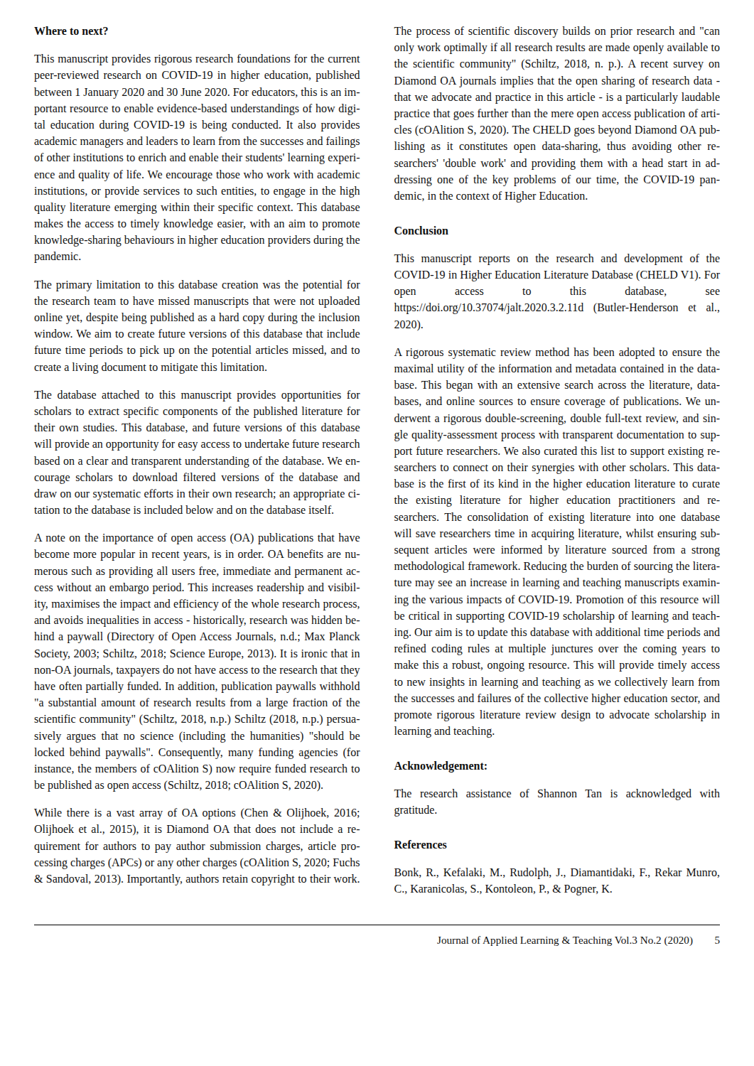Where to next?
This manuscript provides rigorous research foundations for the current peer-reviewed research on COVID-19 in higher education, published between 1 January 2020 and 30 June 2020. For educators, this is an important resource to enable evidence-based understandings of how digital education during COVID-19 is being conducted. It also provides academic managers and leaders to learn from the successes and failings of other institutions to enrich and enable their students' learning experience and quality of life. We encourage those who work with academic institutions, or provide services to such entities, to engage in the high quality literature emerging within their specific context. This database makes the access to timely knowledge easier, with an aim to promote knowledge-sharing behaviours in higher education providers during the pandemic.
The primary limitation to this database creation was the potential for the research team to have missed manuscripts that were not uploaded online yet, despite being published as a hard copy during the inclusion window. We aim to create future versions of this database that include future time periods to pick up on the potential articles missed, and to create a living document to mitigate this limitation.
The database attached to this manuscript provides opportunities for scholars to extract specific components of the published literature for their own studies. This database, and future versions of this database will provide an opportunity for easy access to undertake future research based on a clear and transparent understanding of the database. We encourage scholars to download filtered versions of the database and draw on our systematic efforts in their own research; an appropriate citation to the database is included below and on the database itself.
A note on the importance of open access (OA) publications that have become more popular in recent years, is in order. OA benefits are numerous such as providing all users free, immediate and permanent access without an embargo period. This increases readership and visibility, maximises the impact and efficiency of the whole research process, and avoids inequalities in access - historically, research was hidden behind a paywall (Directory of Open Access Journals, n.d.; Max Planck Society, 2003; Schiltz, 2018; Science Europe, 2013). It is ironic that in non-OA journals, taxpayers do not have access to the research that they have often partially funded. In addition, publication paywalls withhold "a substantial amount of research results from a large fraction of the scientific community" (Schiltz, 2018, n.p.) Schiltz (2018, n.p.) persuasively argues that no science (including the humanities) "should be locked behind paywalls". Consequently, many funding agencies (for instance, the members of cOAlition S) now require funded research to be published as open access (Schiltz, 2018; cOAlition S, 2020).
While there is a vast array of OA options (Chen & Olijhoek, 2016; Olijhoek et al., 2015), it is Diamond OA that does not include a requirement for authors to pay author submission charges, article processing charges (APCs) or any other charges (cOAlition S, 2020; Fuchs & Sandoval, 2013). Importantly, authors retain copyright to their work. The process of scientific discovery builds on prior research and "can only work optimally if all research results are made openly available to the scientific community" (Schiltz, 2018, n. p.). A recent survey on Diamond OA journals implies that the open sharing of research data - that we advocate and practice in this article - is a particularly laudable practice that goes further than the mere open access publication of articles (cOAlition S, 2020). The CHELD goes beyond Diamond OA publishing as it constitutes open data-sharing, thus avoiding other researchers' 'double work' and providing them with a head start in addressing one of the key problems of our time, the COVID-19 pandemic, in the context of Higher Education.
Conclusion
This manuscript reports on the research and development of the COVID-19 in Higher Education Literature Database (CHELD V1). For open access to this database, see https://doi.org/10.37074/jalt.2020.3.2.11d (Butler-Henderson et al., 2020).
A rigorous systematic review method has been adopted to ensure the maximal utility of the information and metadata contained in the database. This began with an extensive search across the literature, databases, and online sources to ensure coverage of publications. We underwent a rigorous double-screening, double full-text review, and single quality-assessment process with transparent documentation to support future researchers. We also curated this list to support existing researchers to connect on their synergies with other scholars. This database is the first of its kind in the higher education literature to curate the existing literature for higher education practitioners and researchers. The consolidation of existing literature into one database will save researchers time in acquiring literature, whilst ensuring subsequent articles were informed by literature sourced from a strong methodological framework. Reducing the burden of sourcing the literature may see an increase in learning and teaching manuscripts examining the various impacts of COVID-19. Promotion of this resource will be critical in supporting COVID-19 scholarship of learning and teaching. Our aim is to update this database with additional time periods and refined coding rules at multiple junctures over the coming years to make this a robust, ongoing resource. This will provide timely access to new insights in learning and teaching as we collectively learn from the successes and failures of the collective higher education sector, and promote rigorous literature review design to advocate scholarship in learning and teaching.
Acknowledgement:
The research assistance of Shannon Tan is acknowledged with gratitude.
References
Bonk, R., Kefalaki, M., Rudolph, J., Diamantidaki, F., Rekar Munro, C., Karanicolas, S., Kontoleon, P., & Pogner, K.
Journal of Applied Learning & Teaching Vol.3 No.2 (2020)5